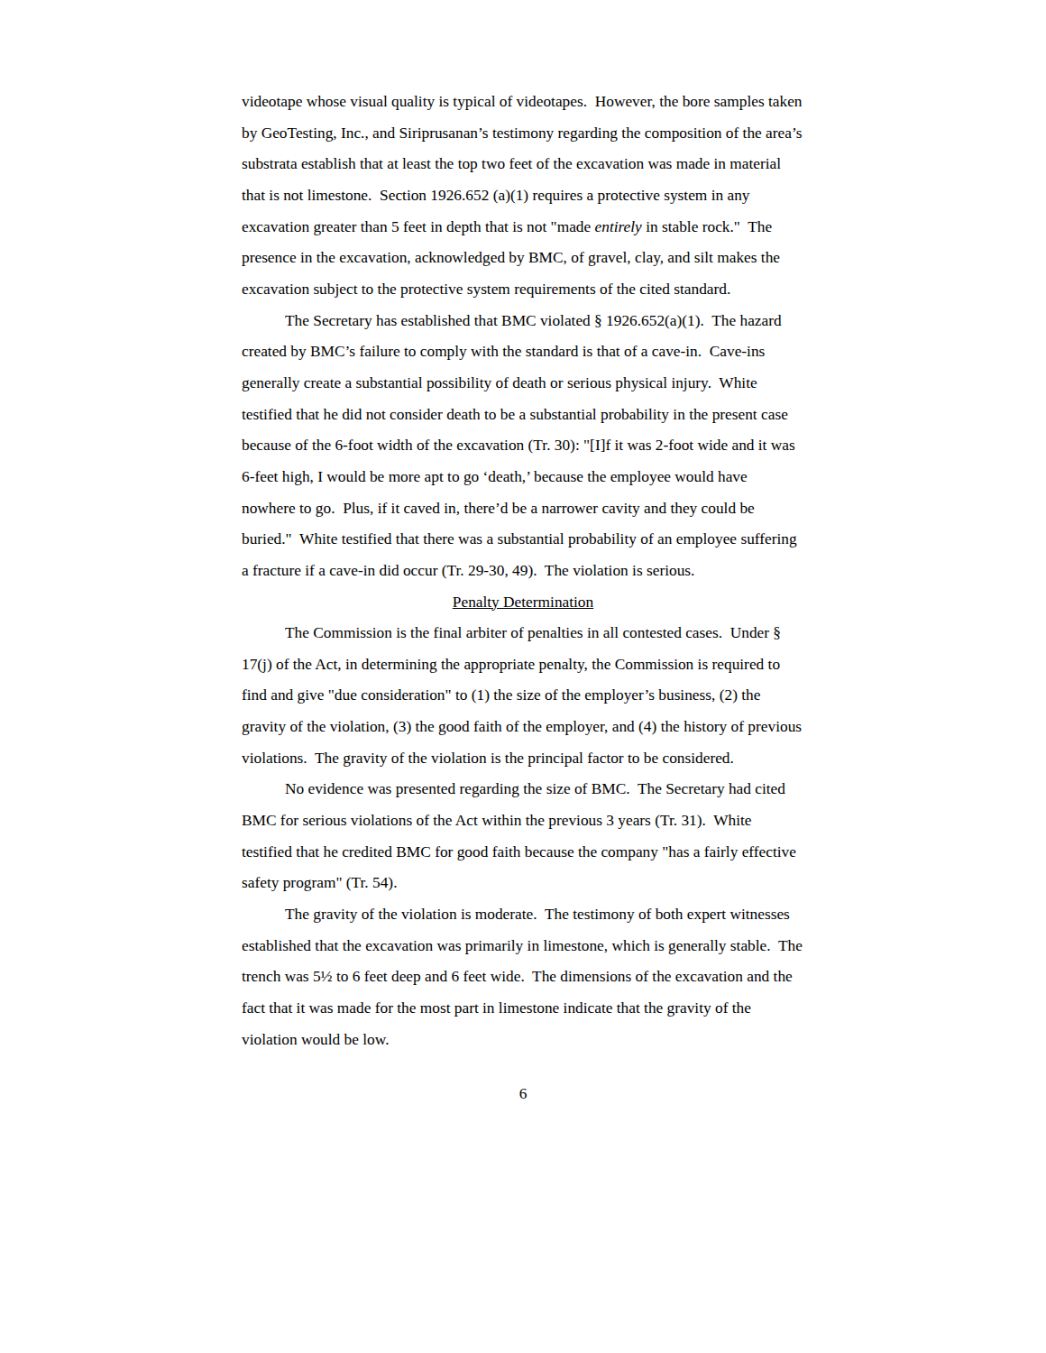videotape whose visual quality is typical of videotapes. However, the bore samples taken by GeoTesting, Inc., and Siriprusanan’s testimony regarding the composition of the area’s substrata establish that at least the top two feet of the excavation was made in material that is not limestone. Section 1926.652 (a)(1) requires a protective system in any excavation greater than 5 feet in depth that is not "made entirely in stable rock." The presence in the excavation, acknowledged by BMC, of gravel, clay, and silt makes the excavation subject to the protective system requirements of the cited standard.
The Secretary has established that BMC violated § 1926.652(a)(1). The hazard created by BMC’s failure to comply with the standard is that of a cave-in. Cave-ins generally create a substantial possibility of death or serious physical injury. White testified that he did not consider death to be a substantial probability in the present case because of the 6-foot width of the excavation (Tr. 30): "[I]f it was 2-foot wide and it was 6-feet high, I would be more apt to go ‘death,’ because the employee would have nowhere to go. Plus, if it caved in, there’d be a narrower cavity and they could be buried." White testified that there was a substantial probability of an employee suffering a fracture if a cave-in did occur (Tr. 29-30, 49). The violation is serious.
Penalty Determination
The Commission is the final arbiter of penalties in all contested cases. Under § 17(j) of the Act, in determining the appropriate penalty, the Commission is required to find and give "due consideration" to (1) the size of the employer’s business, (2) the gravity of the violation, (3) the good faith of the employer, and (4) the history of previous violations. The gravity of the violation is the principal factor to be considered.
No evidence was presented regarding the size of BMC. The Secretary had cited BMC for serious violations of the Act within the previous 3 years (Tr. 31). White testified that he credited BMC for good faith because the company "has a fairly effective safety program" (Tr. 54).
The gravity of the violation is moderate. The testimony of both expert witnesses established that the excavation was primarily in limestone, which is generally stable. The trench was 5½ to 6 feet deep and 6 feet wide. The dimensions of the excavation and the fact that it was made for the most part in limestone indicate that the gravity of the violation would be low.
6